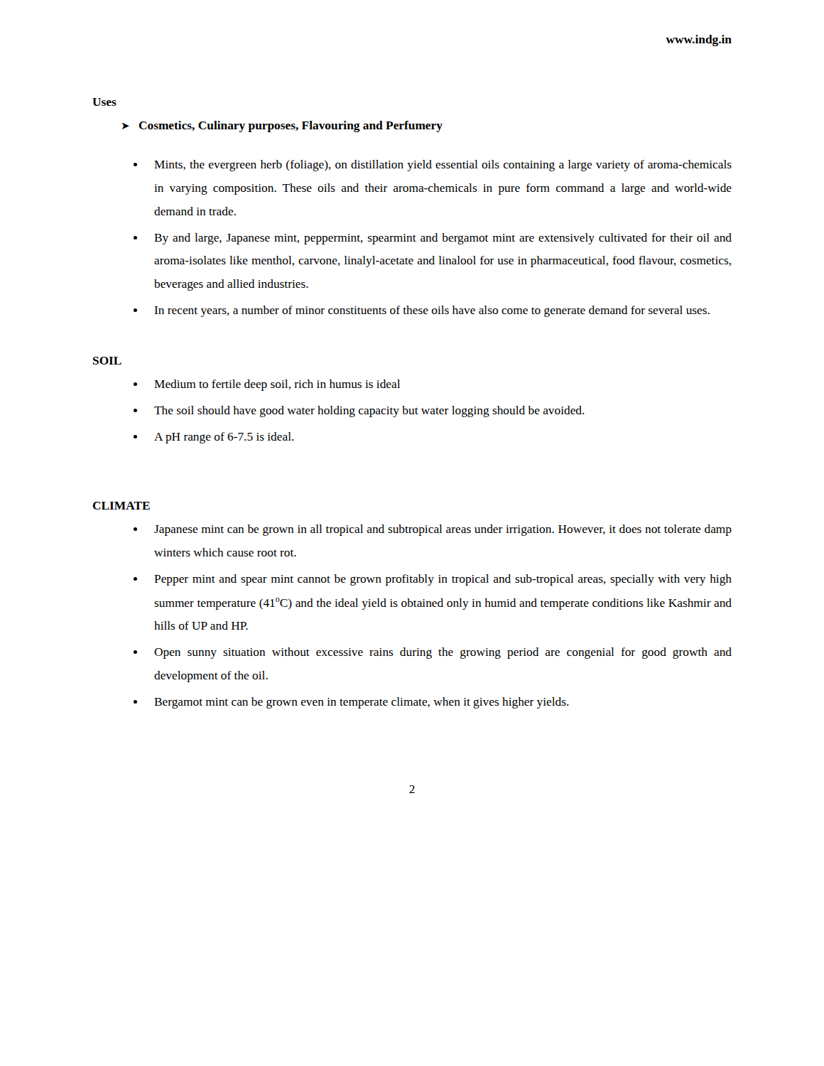www.indg.in
Uses
Cosmetics, Culinary purposes, Flavouring and Perfumery
Mints, the evergreen herb (foliage), on distillation yield essential oils containing a large variety of aroma-chemicals in varying composition. These oils and their aroma-chemicals in pure form command a large and world-wide demand in trade.
By and large, Japanese mint, peppermint, spearmint and bergamot mint are extensively cultivated for their oil and aroma-isolates like menthol, carvone, linalyl-acetate and linalool for use in pharmaceutical, food flavour, cosmetics, beverages and allied industries.
In recent years, a number of minor constituents of these oils have also come to generate demand for several uses.
SOIL
Medium to fertile deep soil, rich in humus is ideal
The soil should have good water holding capacity but water logging should be avoided.
A pH range of 6-7.5 is ideal.
CLIMATE
Japanese mint can be grown in all tropical and subtropical areas under irrigation. However, it does not tolerate damp winters which cause root rot.
Pepper mint and spear mint cannot be grown profitably in tropical and sub-tropical areas, specially with very high summer temperature (41oC) and the ideal yield is obtained only in humid and temperate conditions like Kashmir and hills of UP and HP.
Open sunny situation without excessive rains during the growing period are congenial for good growth and development of the oil.
Bergamot mint can be grown even in temperate climate, when it gives higher yields.
2